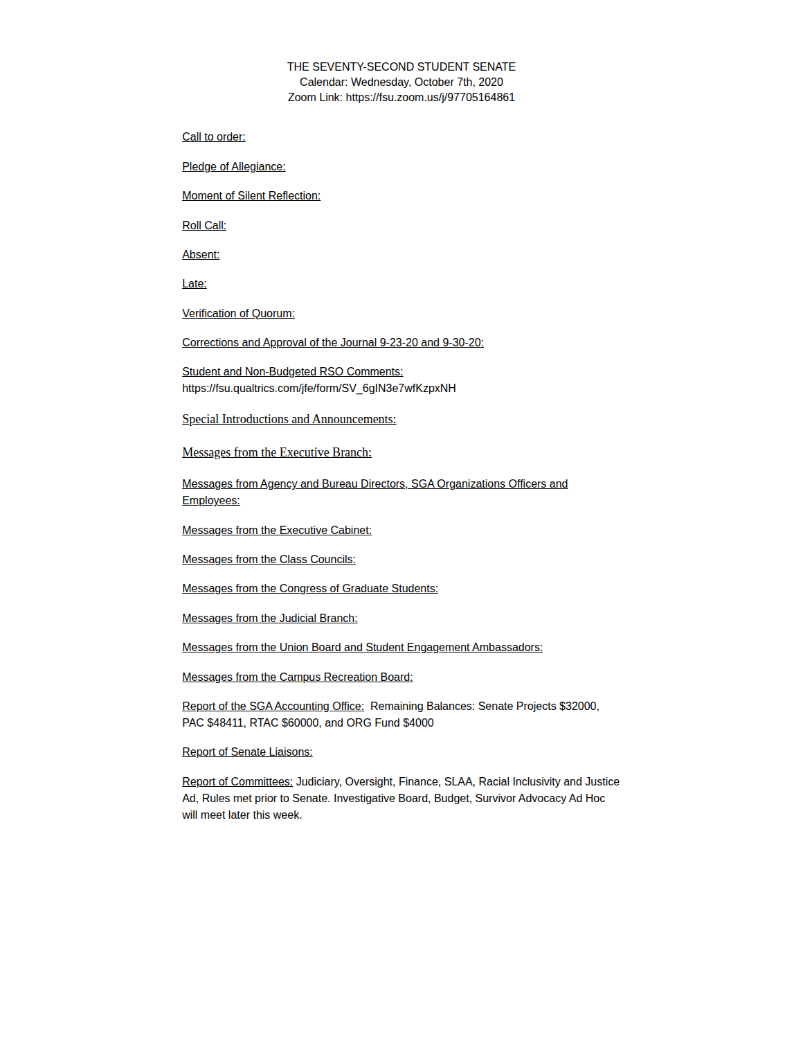THE SEVENTY-SECOND STUDENT SENATE
Calendar: Wednesday, October 7th, 2020
Zoom Link: https://fsu.zoom.us/j/97705164861
Call to order:
Pledge of Allegiance:
Moment of Silent Reflection:
Roll Call:
Absent:
Late:
Verification of Quorum:
Corrections and Approval of the Journal 9-23-20 and 9-30-20:
Student and Non-Budgeted RSO Comments: https://fsu.qualtrics.com/jfe/form/SV_6gIN3e7wfKzpxNH
Special Introductions and Announcements:
Messages from the Executive Branch:
Messages from Agency and Bureau Directors, SGA Organizations Officers and Employees:
Messages from the Executive Cabinet:
Messages from the Class Councils:
Messages from the Congress of Graduate Students:
Messages from the Judicial Branch:
Messages from the Union Board and Student Engagement Ambassadors:
Messages from the Campus Recreation Board:
Report of the SGA Accounting Office: Remaining Balances: Senate Projects $32000, PAC $48411, RTAC $60000, and ORG Fund $4000
Report of Senate Liaisons:
Report of Committees: Judiciary, Oversight, Finance, SLAA, Racial Inclusivity and Justice Ad, Rules met prior to Senate. Investigative Board, Budget, Survivor Advocacy Ad Hoc will meet later this week.